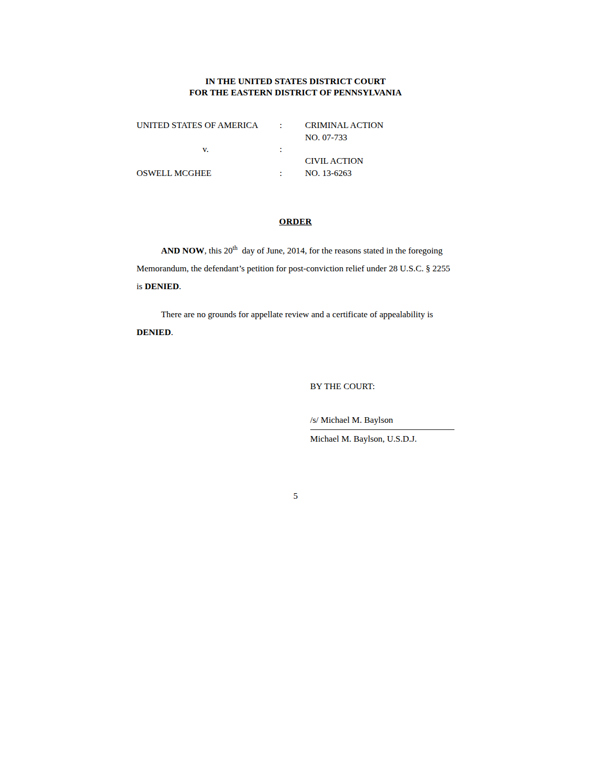IN THE UNITED STATES DISTRICT COURT
FOR THE EASTERN DISTRICT OF PENNSYLVANIA
| UNITED STATES OF AMERICA | : | CRIMINAL ACTION |
| | | NO. 07-733 |
| v. | : | |
| | | CIVIL ACTION |
| OSWELL MCGHEE | : | NO. 13-6263 |
ORDER
AND NOW, this 20th day of June, 2014, for the reasons stated in the foregoing Memorandum, the defendant’s petition for post-conviction relief under 28 U.S.C. § 2255 is DENIED.
There are no grounds for appellate review and a certificate of appealability is DENIED.
BY THE COURT:
/s/ Michael M. Baylson
Michael M. Baylson, U.S.D.J.
5